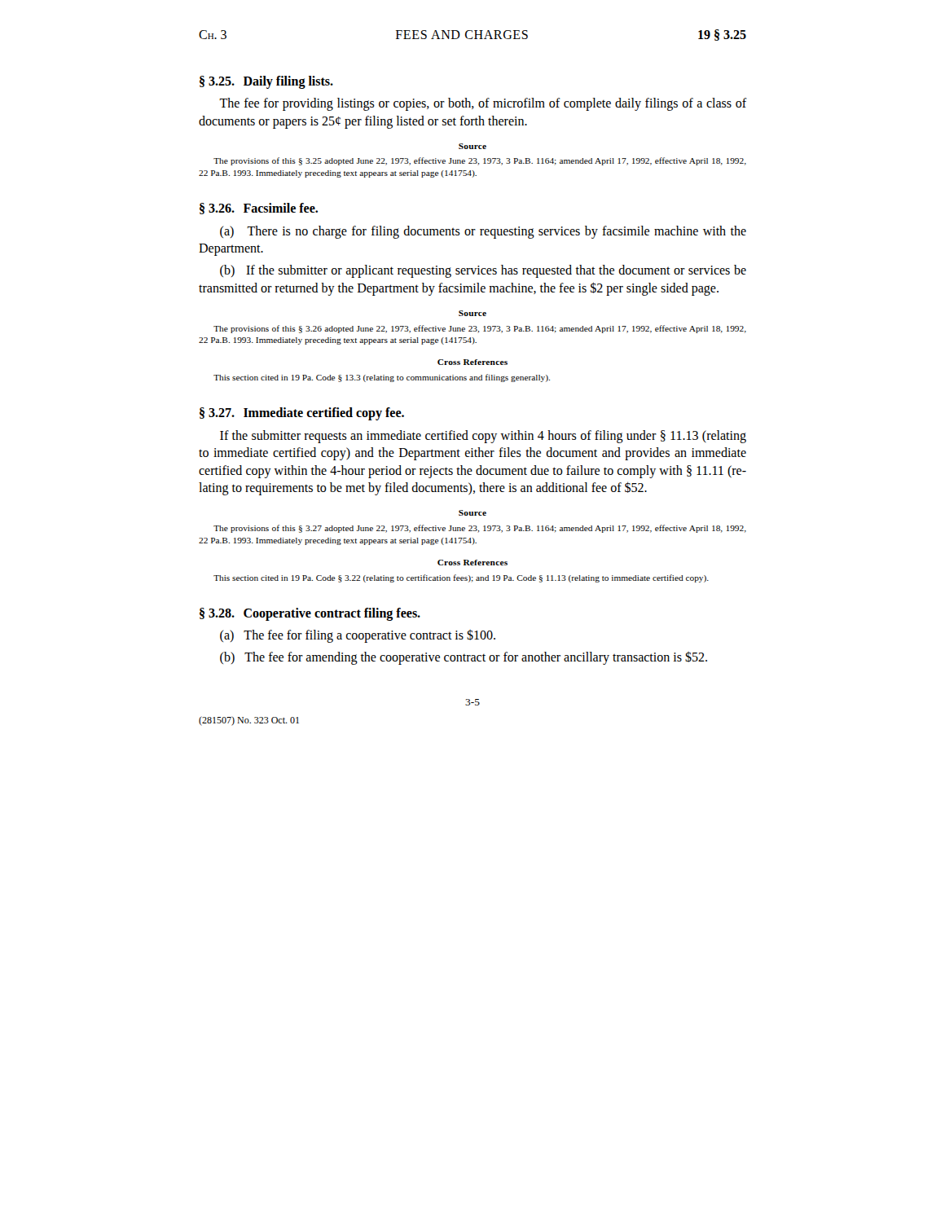Ch. 3 FEES AND CHARGES 19 § 3.25
§ 3.25. Daily filing lists.
The fee for providing listings or copies, or both, of microfilm of complete daily filings of a class of documents or papers is 25¢ per filing listed or set forth therein.
Source
The provisions of this § 3.25 adopted June 22, 1973, effective June 23, 1973, 3 Pa.B. 1164; amended April 17, 1992, effective April 18, 1992, 22 Pa.B. 1993. Immediately preceding text appears at serial page (141754).
§ 3.26. Facsimile fee.
(a) There is no charge for filing documents or requesting services by facsimile machine with the Department.
(b) If the submitter or applicant requesting services has requested that the document or services be transmitted or returned by the Department by facsimile machine, the fee is $2 per single sided page.
Source
The provisions of this § 3.26 adopted June 22, 1973, effective June 23, 1973, 3 Pa.B. 1164; amended April 17, 1992, effective April 18, 1992, 22 Pa.B. 1993. Immediately preceding text appears at serial page (141754).
Cross References
This section cited in 19 Pa. Code § 13.3 (relating to communications and filings generally).
§ 3.27. Immediate certified copy fee.
If the submitter requests an immediate certified copy within 4 hours of filing under § 11.13 (relating to immediate certified copy) and the Department either files the document and provides an immediate certified copy within the 4-hour period or rejects the document due to failure to comply with § 11.11 (relating to requirements to be met by filed documents), there is an additional fee of $52.
Source
The provisions of this § 3.27 adopted June 22, 1973, effective June 23, 1973, 3 Pa.B. 1164; amended April 17, 1992, effective April 18, 1992, 22 Pa.B. 1993. Immediately preceding text appears at serial page (141754).
Cross References
This section cited in 19 Pa. Code § 3.22 (relating to certification fees); and 19 Pa. Code § 11.13 (relating to immediate certified copy).
§ 3.28. Cooperative contract filing fees.
(a) The fee for filing a cooperative contract is $100.
(b) The fee for amending the cooperative contract or for another ancillary transaction is $52.
3-5
(281507) No. 323 Oct. 01